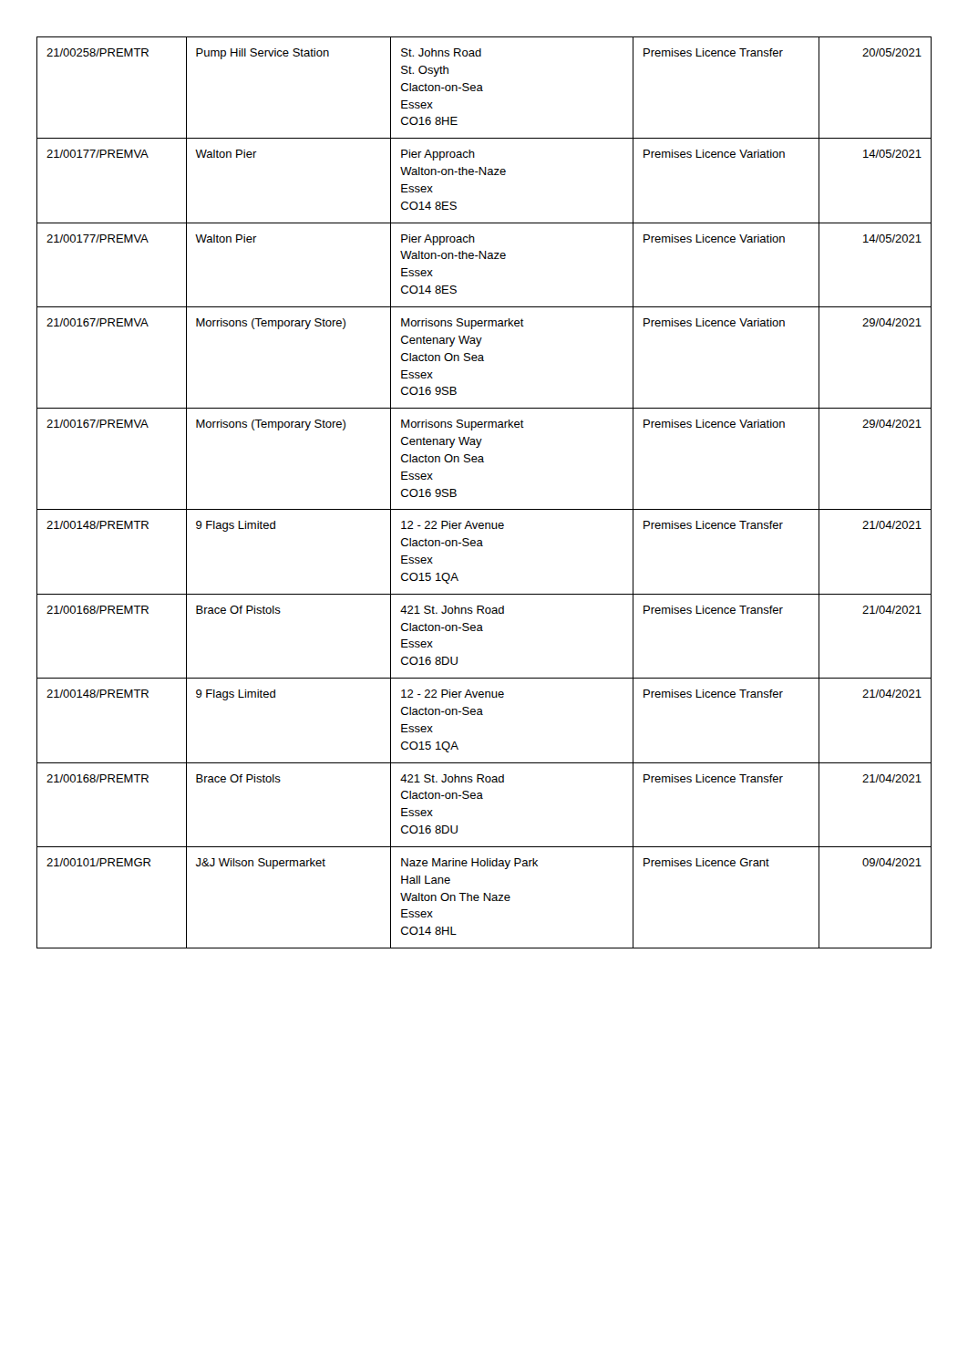| 21/00258/PREMTR | Pump Hill Service Station | St. Johns Road St. Osyth Clacton-on-Sea Essex CO16 8HE | Premises Licence Transfer | 20/05/2021 |
| 21/00177/PREMVA | Walton Pier | Pier Approach Walton-on-the-Naze Essex CO14 8ES | Premises Licence Variation | 14/05/2021 |
| 21/00177/PREMVA | Walton Pier | Pier Approach Walton-on-the-Naze Essex CO14 8ES | Premises Licence Variation | 14/05/2021 |
| 21/00167/PREMVA | Morrisons (Temporary Store) | Morrisons Supermarket Centenary Way Clacton On Sea Essex CO16 9SB | Premises Licence Variation | 29/04/2021 |
| 21/00167/PREMVA | Morrisons (Temporary Store) | Morrisons Supermarket Centenary Way Clacton On Sea Essex CO16 9SB | Premises Licence Variation | 29/04/2021 |
| 21/00148/PREMTR | 9 Flags Limited | 12 - 22 Pier Avenue Clacton-on-Sea Essex CO15 1QA | Premises Licence Transfer | 21/04/2021 |
| 21/00168/PREMTR | Brace Of Pistols | 421 St. Johns Road Clacton-on-Sea Essex CO16 8DU | Premises Licence Transfer | 21/04/2021 |
| 21/00148/PREMTR | 9 Flags Limited | 12 - 22 Pier Avenue Clacton-on-Sea Essex CO15 1QA | Premises Licence Transfer | 21/04/2021 |
| 21/00168/PREMTR | Brace Of Pistols | 421 St. Johns Road Clacton-on-Sea Essex CO16 8DU | Premises Licence Transfer | 21/04/2021 |
| 21/00101/PREMGR | J&J Wilson Supermarket | Naze Marine Holiday Park Hall Lane Walton On The Naze Essex CO14 8HL | Premises Licence Grant | 09/04/2021 |